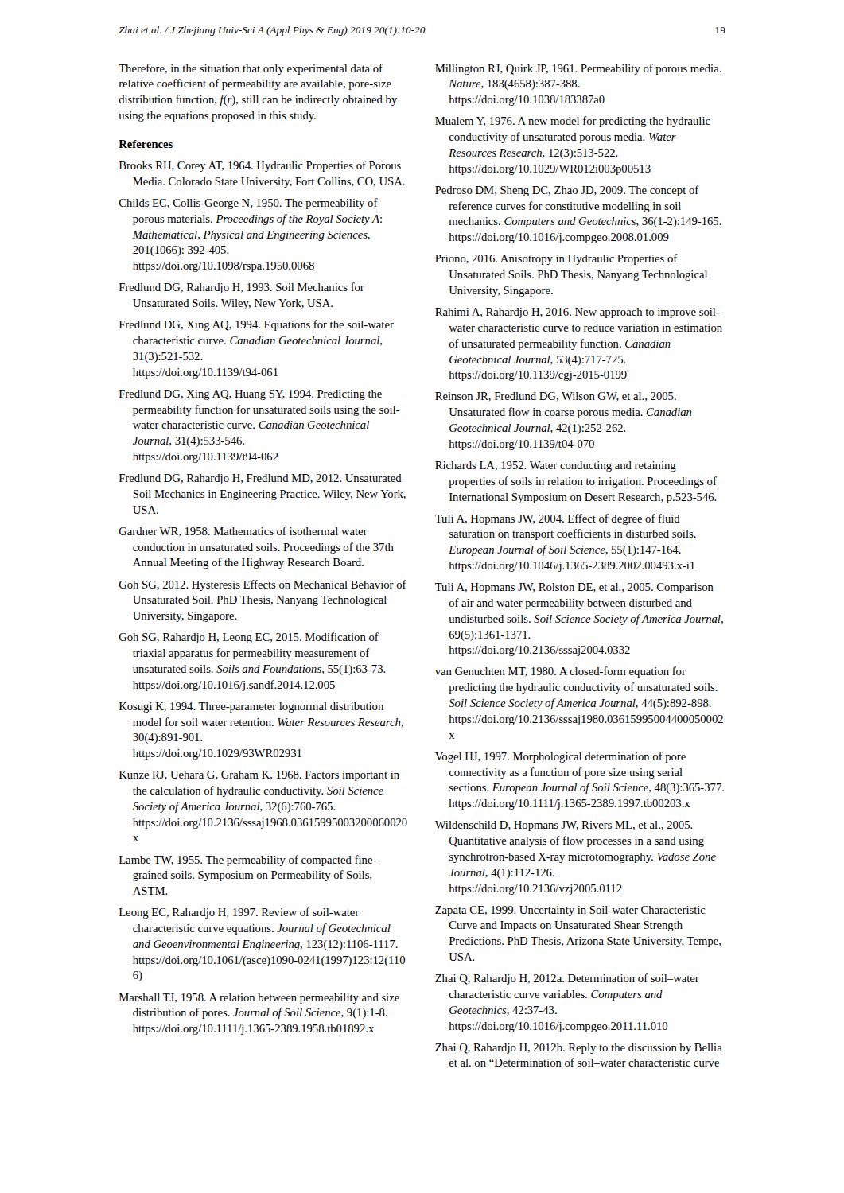Zhai et al. / J Zhejiang Univ-Sci A (Appl Phys & Eng) 2019 20(1):10-20 19
Therefore, in the situation that only experimental data of relative coefficient of permeability are available, pore-size distribution function, f(r), still can be indirectly obtained by using the equations proposed in this study.
References
Brooks RH, Corey AT, 1964. Hydraulic Properties of Porous Media. Colorado State University, Fort Collins, CO, USA.
Childs EC, Collis-George N, 1950. The permeability of porous materials. Proceedings of the Royal Society A: Mathematical, Physical and Engineering Sciences, 201(1066): 392-405. https://doi.org/10.1098/rspa.1950.0068
Fredlund DG, Rahardjo H, 1993. Soil Mechanics for Unsaturated Soils. Wiley, New York, USA.
Fredlund DG, Xing AQ, 1994. Equations for the soil-water characteristic curve. Canadian Geotechnical Journal, 31(3):521-532. https://doi.org/10.1139/t94-061
Fredlund DG, Xing AQ, Huang SY, 1994. Predicting the permeability function for unsaturated soils using the soil-water characteristic curve. Canadian Geotechnical Journal, 31(4):533-546. https://doi.org/10.1139/t94-062
Fredlund DG, Rahardjo H, Fredlund MD, 2012. Unsaturated Soil Mechanics in Engineering Practice. Wiley, New York, USA.
Gardner WR, 1958. Mathematics of isothermal water conduction in unsaturated soils. Proceedings of the 37th Annual Meeting of the Highway Research Board.
Goh SG, 2012. Hysteresis Effects on Mechanical Behavior of Unsaturated Soil. PhD Thesis, Nanyang Technological University, Singapore.
Goh SG, Rahardjo H, Leong EC, 2015. Modification of triaxial apparatus for permeability measurement of unsaturated soils. Soils and Foundations, 55(1):63-73. https://doi.org/10.1016/j.sandf.2014.12.005
Kosugi K, 1994. Three-parameter lognormal distribution model for soil water retention. Water Resources Research, 30(4):891-901. https://doi.org/10.1029/93WR02931
Kunze RJ, Uehara G, Graham K, 1968. Factors important in the calculation of hydraulic conductivity. Soil Science Society of America Journal, 32(6):760-765. https://doi.org/10.2136/sssaj1968.03615995003200060020x
Lambe TW, 1955. The permeability of compacted fine-grained soils. Symposium on Permeability of Soils, ASTM.
Leong EC, Rahardjo H, 1997. Review of soil-water characteristic curve equations. Journal of Geotechnical and Geoenvironmental Engineering, 123(12):1106-1117. https://doi.org/10.1061/(asce)1090-0241(1997)123:12(1106)
Marshall TJ, 1958. A relation between permeability and size distribution of pores. Journal of Soil Science, 9(1):1-8. https://doi.org/10.1111/j.1365-2389.1958.tb01892.x
Millington RJ, Quirk JP, 1961. Permeability of porous media. Nature, 183(4658):387-388. https://doi.org/10.1038/183387a0
Mualem Y, 1976. A new model for predicting the hydraulic conductivity of unsaturated porous media. Water Resources Research, 12(3):513-522. https://doi.org/10.1029/WR012i003p00513
Pedroso DM, Sheng DC, Zhao JD, 2009. The concept of reference curves for constitutive modelling in soil mechanics. Computers and Geotechnics, 36(1-2):149-165. https://doi.org/10.1016/j.compgeo.2008.01.009
Priono, 2016. Anisotropy in Hydraulic Properties of Unsaturated Soils. PhD Thesis, Nanyang Technological University, Singapore.
Rahimi A, Rahardjo H, 2016. New approach to improve soil-water characteristic curve to reduce variation in estimation of unsaturated permeability function. Canadian Geotechnical Journal, 53(4):717-725. https://doi.org/10.1139/cgj-2015-0199
Reinson JR, Fredlund DG, Wilson GW, et al., 2005. Unsaturated flow in coarse porous media. Canadian Geotechnical Journal, 42(1):252-262. https://doi.org/10.1139/t04-070
Richards LA, 1952. Water conducting and retaining properties of soils in relation to irrigation. Proceedings of International Symposium on Desert Research, p.523-546.
Tuli A, Hopmans JW, 2004. Effect of degree of fluid saturation on transport coefficients in disturbed soils. European Journal of Soil Science, 55(1):147-164. https://doi.org/10.1046/j.1365-2389.2002.00493.x-i1
Tuli A, Hopmans JW, Rolston DE, et al., 2005. Comparison of air and water permeability between disturbed and undisturbed soils. Soil Science Society of America Journal, 69(5):1361-1371. https://doi.org/10.2136/sssaj2004.0332
van Genuchten MT, 1980. A closed-form equation for predicting the hydraulic conductivity of unsaturated soils. Soil Science Society of America Journal, 44(5):892-898. https://doi.org/10.2136/sssaj1980.03615995004400050002x
Vogel HJ, 1997. Morphological determination of pore connectivity as a function of pore size using serial sections. European Journal of Soil Science, 48(3):365-377. https://doi.org/10.1111/j.1365-2389.1997.tb00203.x
Wildenschild D, Hopmans JW, Rivers ML, et al., 2005. Quantitative analysis of flow processes in a sand using synchrotron‐based X-ray microtomography. Vadose Zone Journal, 4(1):112-126. https://doi.org/10.2136/vzj2005.0112
Zapata CE, 1999. Uncertainty in Soil-water Characteristic Curve and Impacts on Unsaturated Shear Strength Predictions. PhD Thesis, Arizona State University, Tempe, USA.
Zhai Q, Rahardjo H, 2012a. Determination of soil–water characteristic curve variables. Computers and Geotechnics, 42:37-43. https://doi.org/10.1016/j.compgeo.2011.11.010
Zhai Q, Rahardjo H, 2012b. Reply to the discussion by Bellia et al. on “Determination of soil–water characteristic curve